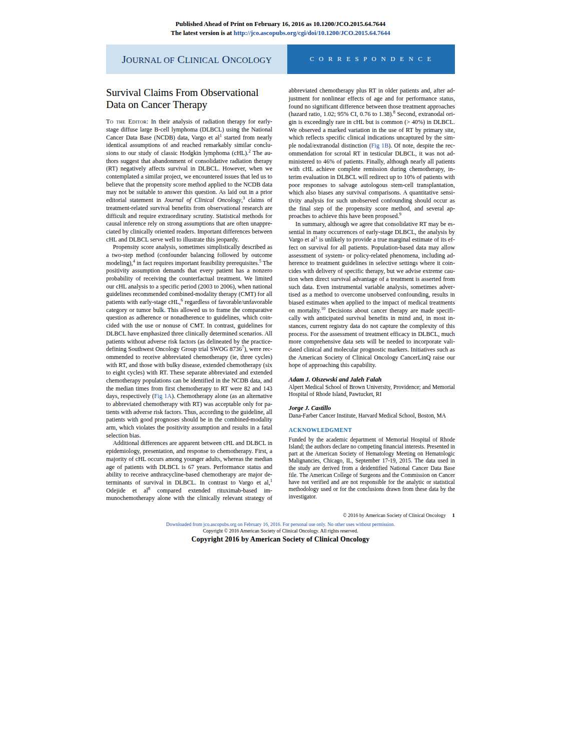Published Ahead of Print on February 16, 2016 as 10.1200/JCO.2015.64.7644
The latest version is at http://jco.ascopubs.org/cgi/doi/10.1200/JCO.2015.64.7644
JOURNAL OF CLINICAL ONCOLOGY
C O R R E S P O N D E N C E
Survival Claims From Observational
Data on Cancer Therapy
To the Editor: In their analysis of radiation therapy for early-stage diffuse large B-cell lymphoma (DLBCL) using the National Cancer Data Base (NCDB) data, Vargo et al1 started from nearly identical assumptions of and reached remarkably similar conclusions to our study of classic Hodgkin lymphoma (cHL).2 The authors suggest that abandonment of consolidative radiation therapy (RT) negatively affects survival in DLBCL. However, when we contemplated a similar project, we encountered issues that led us to believe that the propensity score method applied to the NCDB data may not be suitable to answer this question. As laid out in a prior editorial statement in Journal of Clinical Oncology,3 claims of treatment-related survival benefits from observational research are difficult and require extraordinary scrutiny. Statistical methods for causal inference rely on strong assumptions that are often unappreciated by clinically oriented readers. Important differences between cHL and DLBCL serve well to illustrate this jeopardy.
Propensity score analysis, sometimes simplistically described as a two-step method (confounder balancing followed by outcome modeling),4 in fact requires important feasibility prerequisites.5 The positivity assumption demands that every patient has a nonzero probability of receiving the counterfactual treatment. We limited our cHL analysis to a specific period (2003 to 2006), when national guidelines recommended combined-modality therapy (CMT) for all patients with early-stage cHL,6 regardless of favorable/unfavorable category or tumor bulk. This allowed us to frame the comparative question as adherence or nonadherence to guidelines, which coincided with the use or nonuse of CMT. In contrast, guidelines for DLBCL have emphasized three clinically determined scenarios. All patients without adverse risk factors (as delineated by the practice-defining Southwest Oncology Group trial SWOG 87367), were recommended to receive abbreviated chemotherapy (ie, three cycles) with RT, and those with bulky disease, extended chemotherapy (six to eight cycles) with RT. These separate abbreviated and extended chemotherapy populations can be identified in the NCDB data, and the median times from first chemotherapy to RT were 82 and 143 days, respectively (Fig 1A). Chemotherapy alone (as an alternative to abbreviated chemotherapy with RT) was acceptable only for patients with adverse risk factors. Thus, according to the guideline, all patients with good prognoses should be in the combined-modality arm, which violates the positivity assumption and results in a fatal selection bias.
Additional differences are apparent between cHL and DLBCL in epidemiology, presentation, and response to chemotherapy. First, a majority of cHL occurs among younger adults, whereas the median age of patients with DLBCL is 67 years. Performance status and ability to receive anthracycline-based chemotherapy are major determinants of survival in DLBCL. In contrast to Vargo et al,1 Odejide et al8 compared extended rituximab-based immunochemotherapy alone with the clinically relevant strategy of abbreviated chemotherapy plus RT in older patients and, after adjustment for nonlinear effects of age and for performance status, found no significant difference between those treatment approaches (hazard ratio, 1.02; 95% CI, 0.76 to 1.38).8 Second, extranodal origin is exceedingly rare in cHL but is common (> 40%) in DLBCL. We observed a marked variation in the use of RT by primary site, which reflects specific clinical indications uncaptured by the simple nodal/extranodal distinction (Fig 1B). Of note, despite the recommendation for scrotal RT in testicular DLBCL, it was not administered to 46% of patients. Finally, although nearly all patients with cHL achieve complete remission during chemotherapy, interim evaluation in DLBCL will redirect up to 10% of patients with poor responses to salvage autologous stem-cell transplantation, which also biases any survival comparisons. A quantitative sensitivity analysis for such unobserved confounding should occur as the final step of the propensity score method, and several approaches to achieve this have been proposed.9
In summary, although we agree that consolidative RT may be essential in many occurrences of early-stage DLBCL, the analysis by Vargo et al1 is unlikely to provide a true marginal estimate of its effect on survival for all patients. Population-based data may allow assessment of system- or policy-related phenomena, including adherence to treatment guidelines in selective settings where it coincides with delivery of specific therapy, but we advise extreme caution when direct survival advantage of a treatment is asserted from such data. Even instrumental variable analysis, sometimes advertised as a method to overcome unobserved confounding, results in biased estimates when applied to the impact of medical treatments on mortality.10 Decisions about cancer therapy are made specifically with anticipated survival benefits in mind and, in most instances, current registry data do not capture the complexity of this process. For the assessment of treatment efficacy in DLBCL, much more comprehensive data sets will be needed to incorporate validated clinical and molecular prognostic markers. Initiatives such as the American Society of Clinical Oncology CancerLinQ raise our hope of approaching this capability.
Adam J. Olszewski and Jaleh Falah
Alpert Medical School of Brown University, Providence; and Memorial Hospital of Rhode Island, Pawtucket, RI
Jorge J. Castillo
Dana-Farber Cancer Institute, Harvard Medical School, Boston, MA
ACKNOWLEDGMENT
Funded by the academic department of Memorial Hospital of Rhode Island; the authors declare no competing financial interests. Presented in part at the American Society of Hematology Meeting on Hematologic Malignancies, Chicago, IL, September 17-19, 2015. The data used in the study are derived from a deidentified National Cancer Data Base file. The American College of Surgeons and the Commission on Cancer have not verified and are not responsible for the analytic or statistical methodology used or for the conclusions drawn from these data by the investigator.
© 2016 by American Society of Clinical Oncology 1
Downloaded from jco.ascopubs.org on February 16, 2016. For personal use only. No other uses without permission.
Copyright © 2016 American Society of Clinical Oncology. All rights reserved.
Copyright 2016 by American Society of Clinical Oncology